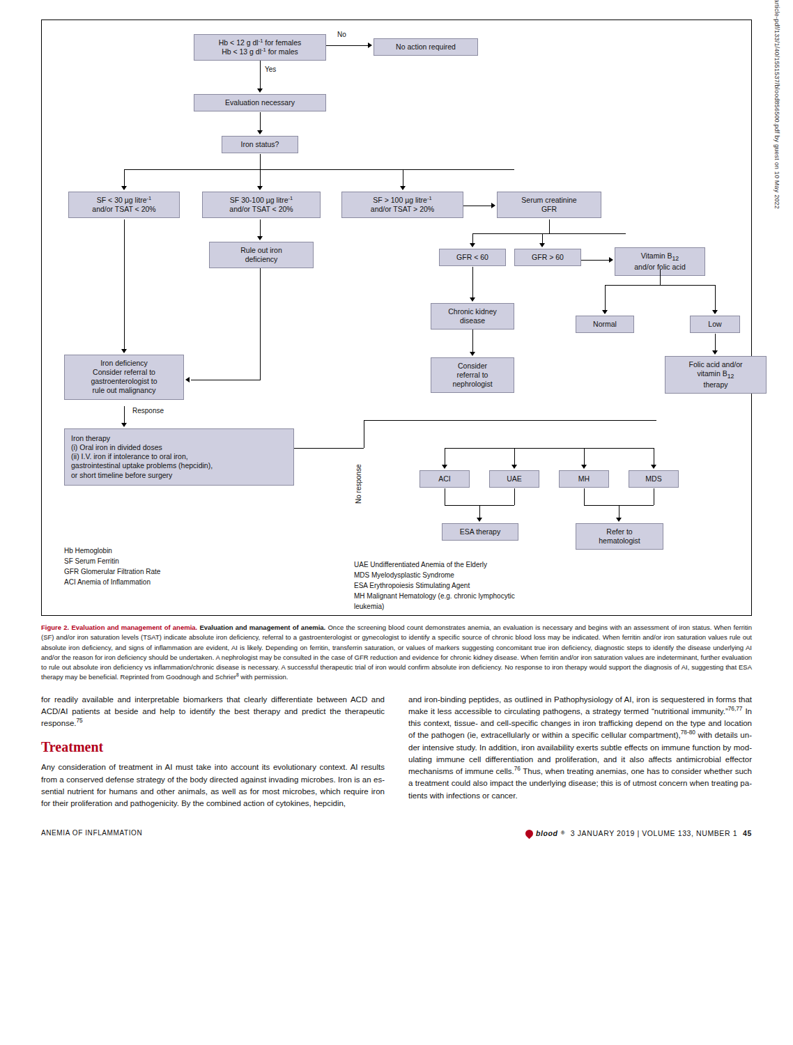Downloaded from http://ashpublications.org/blood/article-pdf/133/1/40/1551537/blood856500.pdf by guest on 10 May 2022
Hb < 12 g dl-1 for females
Hb < 13 g dl-1 for males
No
No action required
Yes
Evaluation necessary
Iron status?
SF < 30 µg litre-1
and/or TSAT < 20%
SF 30-100 µg litre-1
and/or TSAT < 20%
SF > 100 µg litre-1
and/or TSAT > 20%
Serum creatinine
GFR
Rule out iron
deficiency
GFR < 60
GFR > 60
Vitamin B12
and/or folic acid
Chronic kidney
disease
Consider
referral to
nephrologist
Normal
Low
Folic acid and/or
vitamin B12
therapy
Iron deficiency
Consider referral to
gastroenterologist to
rule out malignancy
Response
Iron therapy
(i) Oral iron in divided doses
(ii) I.V. iron if intolerance to oral iron,
gastrointestinal uptake problems (hepcidin),
or short timeline before surgery
No response
ACI
UAE
MH
MDS
ESA therapy
Refer to
hematologist
Hb Hemoglobin
SF Serum Ferritin
GFR Glomerular Filtration Rate
ACI Anemia of Inflammation
UAE Undifferentiated Anemia of the Elderly
MDS Myelodysplastic Syndrome
ESA Erythropoiesis Stimulating Agent
MH Malignant Hematology (e.g. chronic lymphocytic
leukemia)
Figure 2. Evaluation and management of anemia. Evaluation and management of anemia. Once the screening blood count demonstrates anemia, an evaluation is necessary and begins with an assessment of iron status. When ferritin (SF) and/or iron saturation levels (TSAT) indicate absolute iron deficiency, referral to a gastroenterologist or gynecologist to identify a specific source of chronic blood loss may be indicated. When ferritin and/or iron saturation values rule out absolute iron deficiency, and signs of inflammation are evident, AI is likely. Depending on ferritin, transferrin saturation, or values of markers suggesting concomitant true iron deficiency, diagnostic steps to identify the disease underlying AI and/or the reason for iron deficiency should be undertaken. A nephrologist may be consulted in the case of GFR reduction and evidence for chronic kidney disease. When ferritin and/or iron saturation values are indeterminant, further evaluation to rule out absolute iron deficiency vs inflammation/chronic disease is necessary. A successful therapeutic trial of iron would confirm absolute iron deficiency. No response to iron therapy would support the diagnosis of AI, suggesting that ESA therapy may be beneficial. Reprinted from Goodnough and Schrier8 with permission.
for readily available and interpretable biomarkers that clearly differentiate between ACD and ACD/AI patients at beside and help to identify the best therapy and predict the therapeutic response.75
Treatment
Any consideration of treatment in AI must take into account its evolutionary context. AI results from a conserved defense strategy of the body directed against invading microbes. Iron is an essential nutrient for humans and other animals, as well as for most microbes, which require iron for their proliferation and pathogenicity. By the combined action of cytokines, hepcidin,
and iron-binding peptides, as outlined in Pathophysiology of AI, iron is sequestered in forms that make it less accessible to circulating pathogens, a strategy termed “nutritional immunity.”76,77 In this context, tissue- and cell-specific changes in iron trafficking depend on the type and location of the pathogen (ie, extracellularly or within a specific cellular compartment),78-80 with details under intensive study. In addition, iron availability exerts subtle effects on immune function by modulating immune cell differentiation and proliferation, and it also affects antimicrobial effector mechanisms of immune cells.76 Thus, when treating anemias, one has to consider whether such a treatment could also impact the underlying disease; this is of utmost concern when treating patients with infections or cancer.
Anemia of Inflammation
blood® 3 JANUARY 2019 | VOLUME 133, NUMBER 1 45